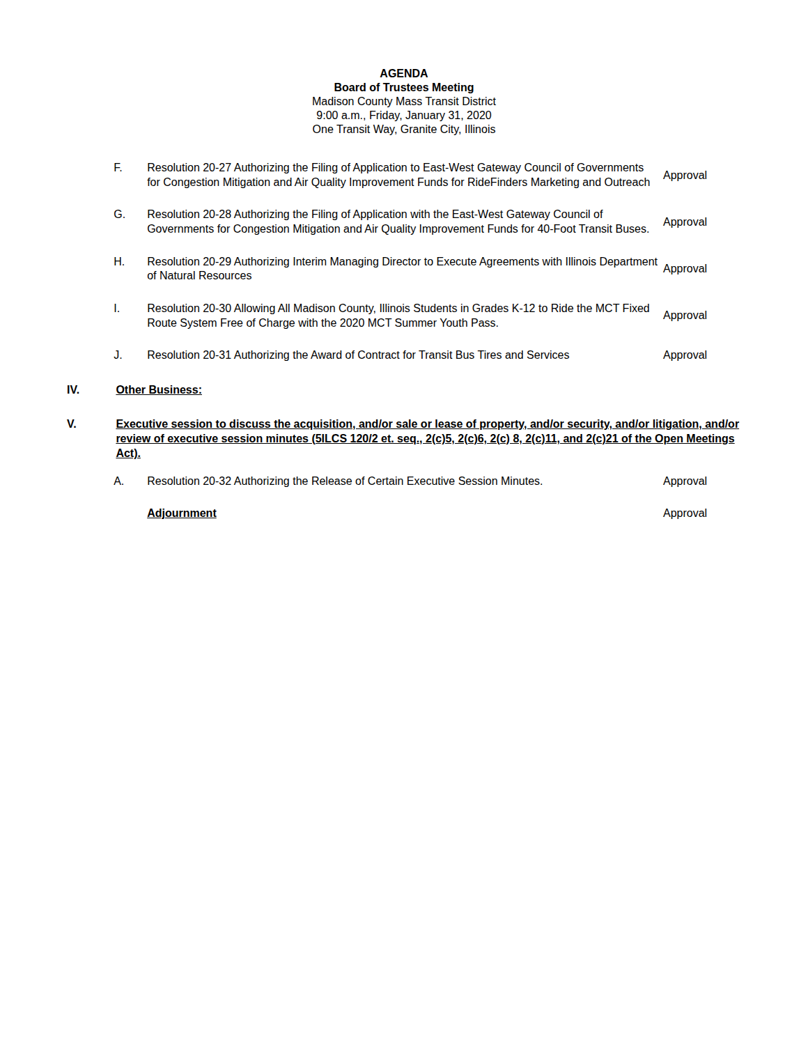AGENDA
Board of Trustees Meeting
Madison County Mass Transit District
9:00 a.m., Friday, January 31, 2020
One Transit Way, Granite City, Illinois
F.
Resolution 20-27 Authorizing the Filing of Application to East-West Gateway Council of Governments for Congestion Mitigation and Air Quality Improvement Funds for RideFinders Marketing and Outreach
Approval
G.
Resolution 20-28 Authorizing the Filing of Application with the East-West Gateway Council of Governments for Congestion Mitigation and Air Quality Improvement Funds for 40-Foot Transit Buses.
Approval
H.
Resolution 20-29 Authorizing Interim Managing Director to Execute Agreements with Illinois Department of Natural Resources
Approval
I.
Resolution 20-30 Allowing All Madison County, Illinois Students in Grades K-12 to Ride the MCT Fixed Route System Free of Charge with the 2020 MCT Summer Youth Pass.
Approval
J.
Resolution 20-31 Authorizing the Award of Contract for Transit Bus Tires and Services
Approval
IV.
Other Business:
V.
Executive session to discuss the acquisition, and/or sale or lease of property, and/or security, and/or litigation, and/or review of executive session minutes (5ILCS 120/2 et. seq., 2(c)5, 2(c)6, 2(c) 8, 2(c)11, and 2(c)21 of the Open Meetings Act).
A.
Resolution 20-32 Authorizing the Release of Certain Executive Session Minutes.
Approval
Adjournment
Approval